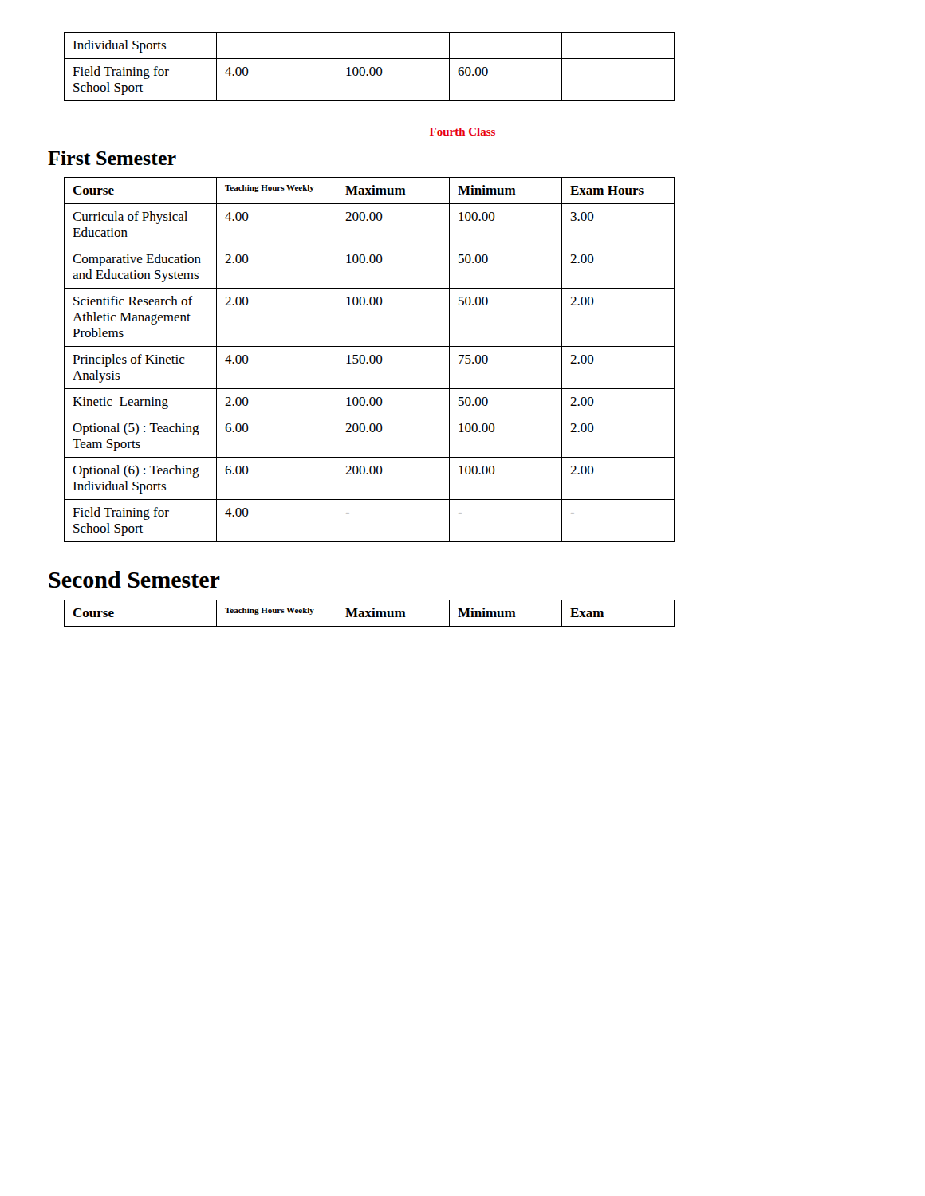| Individual Sports | | | | |
| Field Training for School Sport | 4.00 | 100.00 | 60.00 | |
Fourth Class
First Semester
| Course | Teaching Hours Weekly | Maximum | Minimum | Exam Hours |
| --- | --- | --- | --- | --- |
| Curricula of Physical Education | 4.00 | 200.00 | 100.00 | 3.00 |
| Comparative Education and Education Systems | 2.00 | 100.00 | 50.00 | 2.00 |
| Scientific Research of Athletic Management Problems | 2.00 | 100.00 | 50.00 | 2.00 |
| Principles of Kinetic Analysis | 4.00 | 150.00 | 75.00 | 2.00 |
| Kinetic Learning | 2.00 | 100.00 | 50.00 | 2.00 |
| Optional (5) : Teaching Team Sports | 6.00 | 200.00 | 100.00 | 2.00 |
| Optional (6) : Teaching Individual Sports | 6.00 | 200.00 | 100.00 | 2.00 |
| Field Training for School Sport | 4.00 | - | - | - |
Second Semester
| Course | Teaching Hours Weekly | Maximum | Minimum | Exam |
| --- | --- | --- | --- | --- |